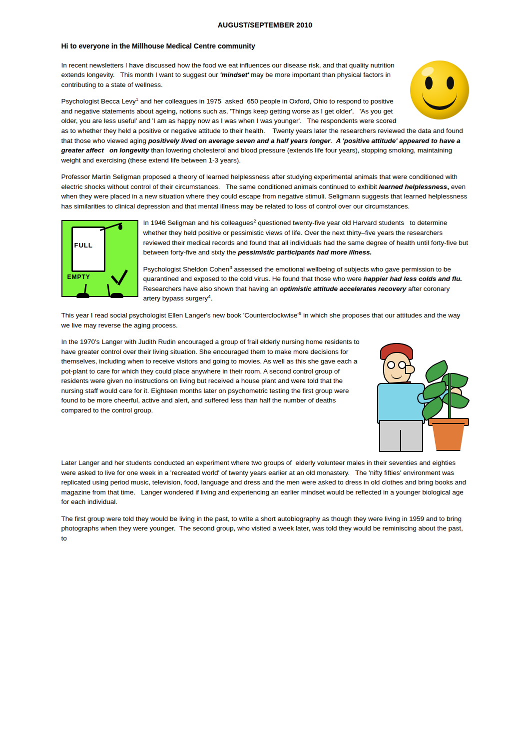AUGUST/SEPTEMBER 2010
Hi to everyone in the Millhouse Medical Centre community
In recent newsletters I have discussed how the food we eat influences our disease risk, and that quality nutrition extends longevity. This month I want to suggest our 'mindset' may be more important than physical factors in contributing to a state of wellness.
Psychologist Becca Levy1 and her colleagues in 1975 asked 650 people in Oxford, Ohio to respond to positive and negative statements about ageing, notions such as, 'Things keep getting worse as I get older', 'As you get older, you are less useful' and 'I am as happy now as I was when I was younger'. The respondents were scored as to whether they held a positive or negative attitude to their health. Twenty years later the researchers reviewed the data and found that those who viewed aging positively lived on average seven and a half years longer. A 'positive attitude' appeared to have a greater affect on longevity than lowering cholesterol and blood pressure (extends life four years), stopping smoking, maintaining weight and exercising (these extend life between 1-3 years).
Professor Martin Seligman proposed a theory of learned helplessness after studying experimental animals that were conditioned with electric shocks without control of their circumstances. The same conditioned animals continued to exhibit learned helplessness, even when they were placed in a new situation where they could escape from negative stimuli. Seligmann suggests that learned helplessness has similarities to clinical depression and that mental illness may be related to loss of control over our circumstances.
FULL EMPTY
In 1946 Seligman and his colleagues2 questioned twenty-five year old Harvard students to determine whether they held positive or pessimistic views of life. Over the next thirty–five years the researchers reviewed their medical records and found that all individuals had the same degree of health until forty-five but between forty-five and sixty the pessimistic participants had more illness.
Psychologist Sheldon Cohen3 assessed the emotional wellbeing of subjects who gave permission to be quarantined and exposed to the cold virus. He found that those who were happier had less colds and flu. Researchers have also shown that having an optimistic attitude accelerates recovery after coronary artery bypass surgery4.
This year I read social psychologist Ellen Langer's new book 'Counterclockwise'5 in which she proposes that our attitudes and the way we live may reverse the aging process.
In the 1970's Langer with Judith Rudin encouraged a group of frail elderly nursing home residents to have greater control over their living situation. She encouraged them to make more decisions for themselves, including when to receive visitors and going to movies. As well as this she gave each a pot-plant to care for which they could place anywhere in their room. A second control group of residents were given no instructions on living but received a house plant and were told that the nursing staff would care for it. Eighteen months later on psychometric testing the first group were found to be more cheerful, active and alert, and suffered less than half the number of deaths compared to the control group.
Later Langer and her students conducted an experiment where two groups of elderly volunteer males in their seventies and eighties were asked to live for one week in a 'recreated world' of twenty years earlier at an old monastery. The 'nifty fifties' environment was replicated using period music, television, food, language and dress and the men were asked to dress in old clothes and bring books and magazine from that time. Langer wondered if living and experiencing an earlier mindset would be reflected in a younger biological age for each individual.
The first group were told they would be living in the past, to write a short autobiography as though they were living in 1959 and to bring photographs when they were younger. The second group, who visited a week later, was told they would be reminiscing about the past, to